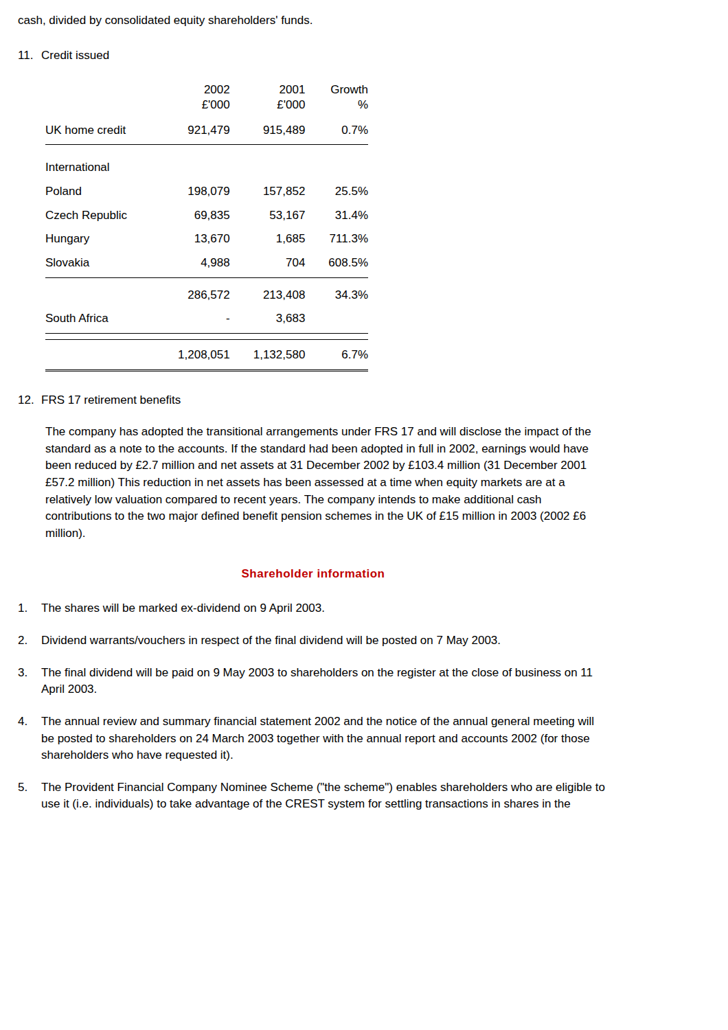cash, divided by consolidated equity shareholders' funds.
11. Credit issued
| | 2002 £'000 | 2001 £'000 | Growth % |
| --- | --- | --- | --- |
| UK home credit | 921,479 | 915,489 | 0.7% |
| International | | | |
| Poland | 198,079 | 157,852 | 25.5% |
| Czech Republic | 69,835 | 53,167 | 31.4% |
| Hungary | 13,670 | 1,685 | 711.3% |
| Slovakia | 4,988 | 704 | 608.5% |
| | 286,572 | 213,408 | 34.3% |
| South Africa | - | 3,683 | |
| | 1,208,051 | 1,132,580 | 6.7% |
12. FRS 17 retirement benefits
The company has adopted the transitional arrangements under FRS 17 and will disclose the impact of the standard as a note to the accounts. If the standard had been adopted in full in 2002, earnings would have been reduced by £2.7 million and net assets at 31 December 2002 by £103.4 million (31 December 2001 £57.2 million) This reduction in net assets has been assessed at a time when equity markets are at a relatively low valuation compared to recent years. The company intends to make additional cash contributions to the two major defined benefit pension schemes in the UK of £15 million in 2003 (2002 £6 million).
Shareholder information
The shares will be marked ex-dividend on 9 April 2003.
Dividend warrants/vouchers in respect of the final dividend will be posted on 7 May 2003.
The final dividend will be paid on 9 May 2003 to shareholders on the register at the close of business on 11 April 2003.
The annual review and summary financial statement 2002 and the notice of the annual general meeting will be posted to shareholders on 24 March 2003 together with the annual report and accounts 2002 (for those shareholders who have requested it).
The Provident Financial Company Nominee Scheme ("the scheme") enables shareholders who are eligible to use it (i.e. individuals) to take advantage of the CREST system for settling transactions in shares in the